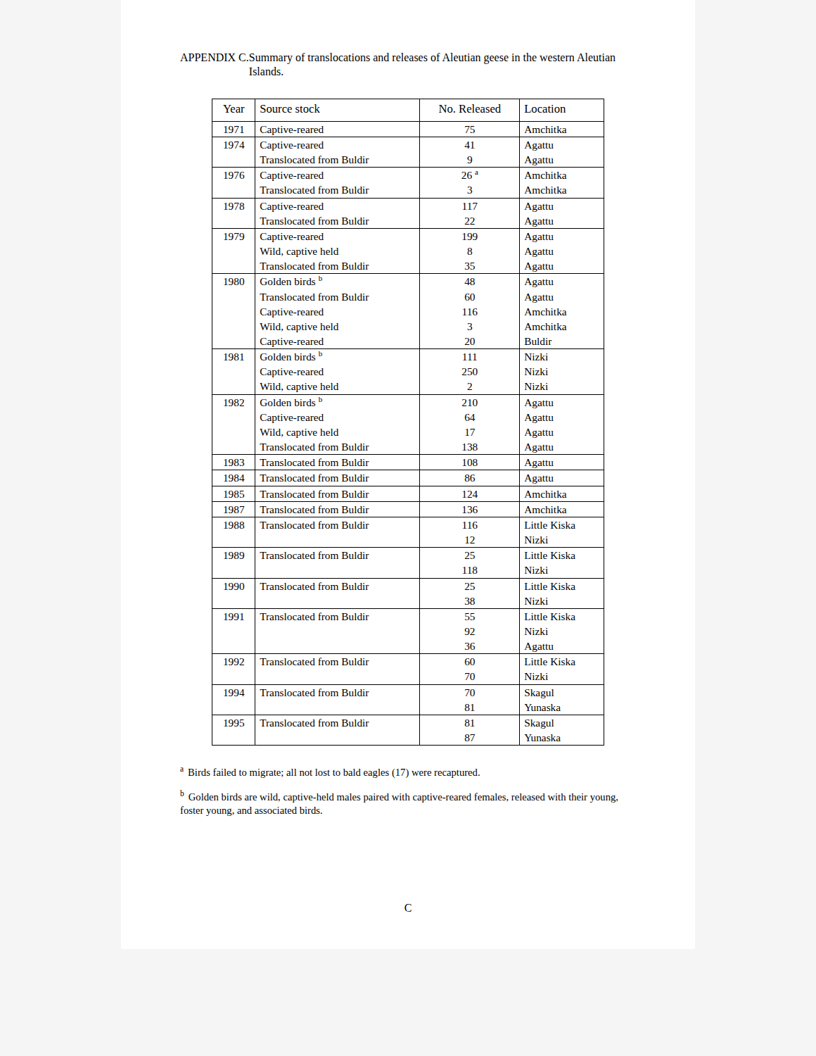| APPENDIX C. | Summary of translocations and releases of Aleutian geese in the western Aleutian Islands. |
| Year | Source stock | No. Released | Location |
| --- | --- | --- | --- |
| 1971 | Captive-reared | 75 | Amchitka |
| 1974 | Captive-reared | 41 | Agattu |
| | Translocated from Buldir | 9 | Agattu |
| 1976 | Captive-reared | 26 a | Amchitka |
| | Translocated from Buldir | 3 | Amchitka |
| 1978 | Captive-reared | 117 | Agattu |
| | Translocated from Buldir | 22 | Agattu |
| 1979 | Captive-reared | 199 | Agattu |
| | Wild, captive held | 8 | Agattu |
| | Translocated from Buldir | 35 | Agattu |
| 1980 | Golden birds b | 48 | Agattu |
| | Translocated from Buldir | 60 | Agattu |
| | Captive-reared | 116 | Amchitka |
| | Wild, captive held | 3 | Amchitka |
| | Captive-reared | 20 | Buldir |
| 1981 | Golden birds b | 111 | Nizki |
| | Captive-reared | 250 | Nizki |
| | Wild, captive held | 2 | Nizki |
| 1982 | Golden birds b | 210 | Agattu |
| | Captive-reared | 64 | Agattu |
| | Wild, captive held | 17 | Agattu |
| | Translocated from Buldir | 138 | Agattu |
| 1983 | Translocated from Buldir | 108 | Agattu |
| 1984 | Translocated from Buldir | 86 | Agattu |
| 1985 | Translocated from Buldir | 124 | Amchitka |
| 1987 | Translocated from Buldir | 136 | Amchitka |
| 1988 | Translocated from Buldir | 116 | Little Kiska |
| | | 12 | Nizki |
| 1989 | Translocated from Buldir | 25 | Little Kiska |
| | | 118 | Nizki |
| 1990 | Translocated from Buldir | 25 | Little Kiska |
| | | 38 | Nizki |
| 1991 | Translocated from Buldir | 55 | Little Kiska |
| | | 92 | Nizki |
| | | 36 | Agattu |
| 1992 | Translocated from Buldir | 60 | Little Kiska |
| | | 70 | Nizki |
| 1994 | Translocated from Buldir | 70 | Skagul |
| | | 81 | Yunaska |
| 1995 | Translocated from Buldir | 81 | Skagul |
| | | 87 | Yunaska |
a Birds failed to migrate; all not lost to bald eagles (17) were recaptured.
b Golden birds are wild, captive-held males paired with captive-reared females, released with their young, foster young, and associated birds.
C